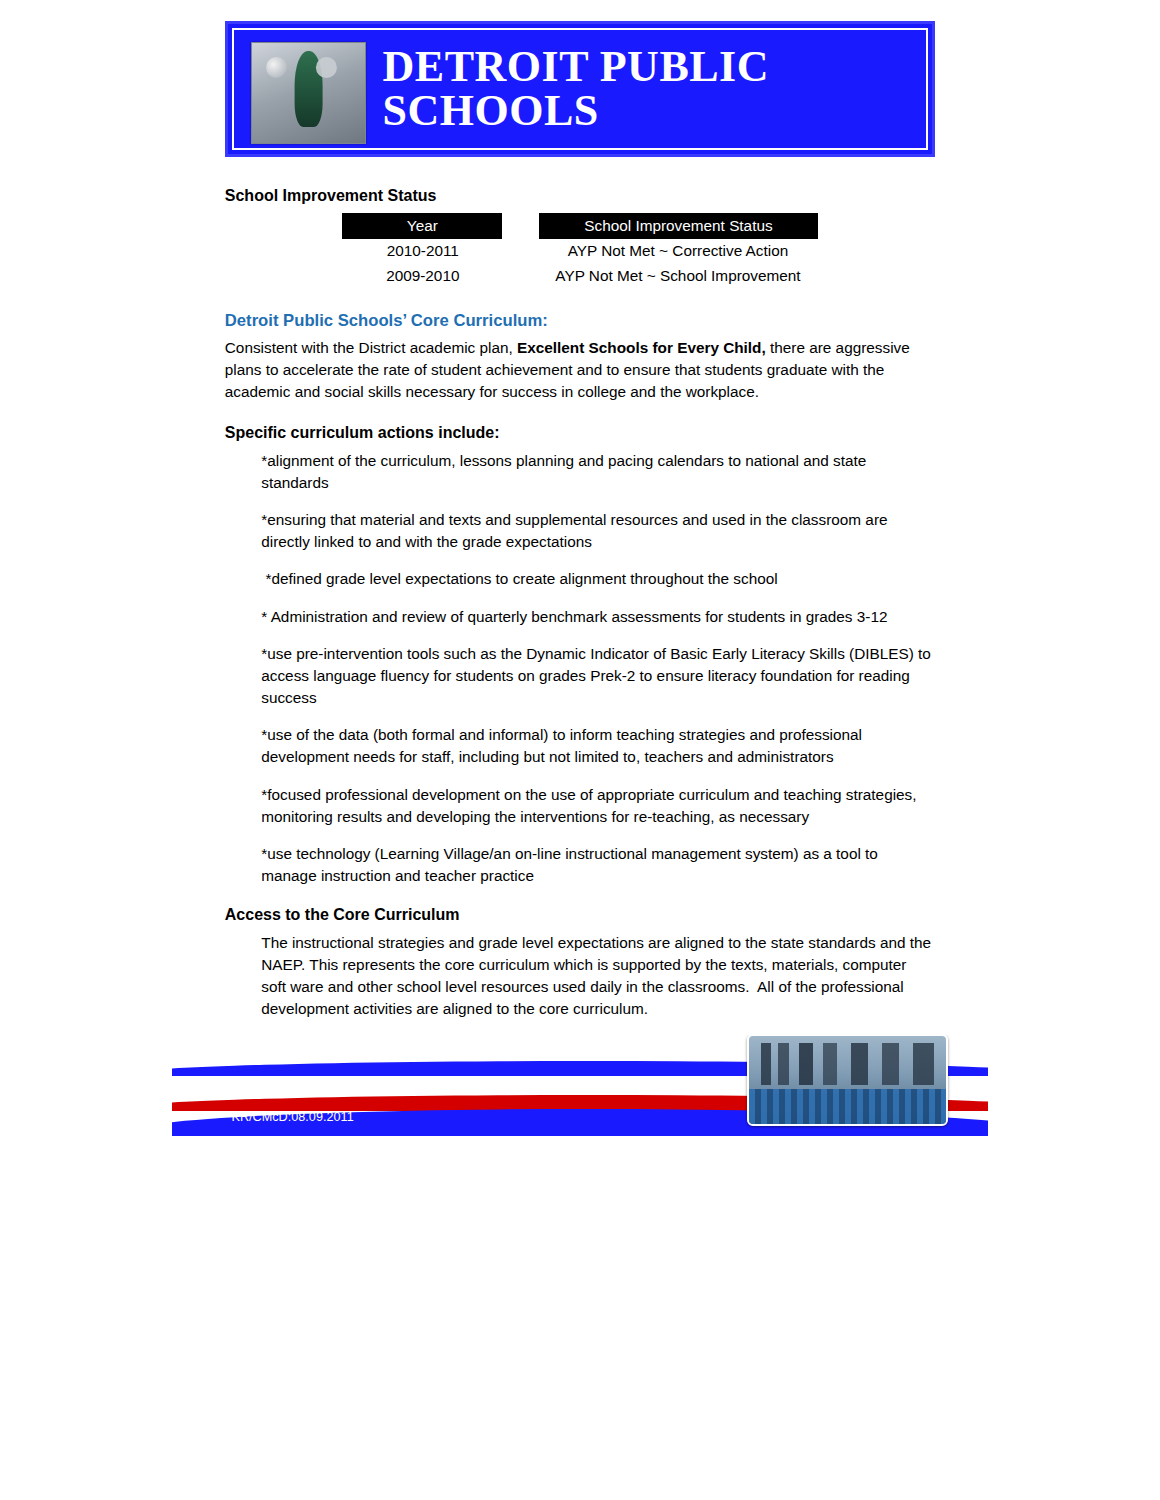DETROIT PUBLIC SCHOOLS
School Improvement Status
| Year | | School Improvement Status |
| --- | --- | --- |
| 2010-2011 | | AYP Not Met ~ Corrective Action |
| 2009-2010 | | AYP Not Met ~ School Improvement |
Detroit Public Schools’ Core Curriculum:
Consistent with the District academic plan, Excellent Schools for Every Child, there are aggressive plans to accelerate the rate of student achievement and to ensure that students graduate with the academic and social skills necessary for success in college and the workplace.
Specific curriculum actions include:
*alignment of the curriculum, lessons planning and pacing calendars to national and state standards
*ensuring that material and texts and supplemental resources and used in the classroom are directly linked to and with the grade expectations
*defined grade level expectations to create alignment throughout the school
* Administration and review of quarterly benchmark assessments for students in grades 3-12
*use pre-intervention tools such as the Dynamic Indicator of Basic Early Literacy Skills (DIBLES) to access language fluency for students on grades Prek-2 to ensure literacy foundation for reading success
*use of the data (both formal and informal) to inform teaching strategies and professional development needs for staff, including but not limited to, teachers and administrators
*focused professional development on the use of appropriate curriculum and teaching strategies, monitoring results and developing the interventions for re-teaching, as necessary
*use technology (Learning Village/an on-line instructional management system) as a tool to manage instruction and teacher practice
Access to the Core Curriculum
The instructional strategies and grade level expectations are aligned to the state standards and the NAEP. This represents the core curriculum which is supported by the texts, materials, computer soft ware and other school level resources used daily in the classrooms. All of the professional development activities are aligned to the core curriculum.
KR/CMcD:08.09.2011